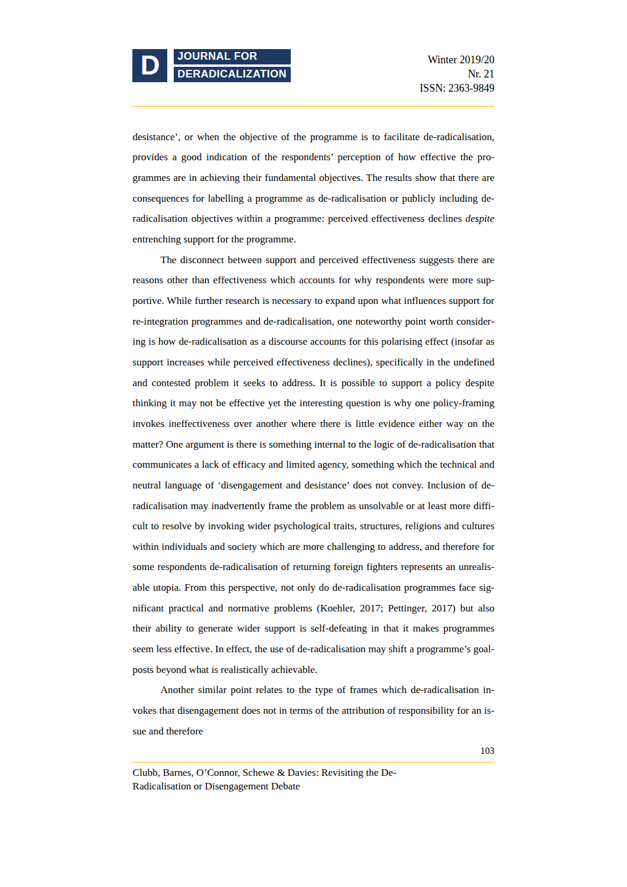D
JOURNAL FOR DERADICALIZATION
Winter 2019/20
Nr. 21
ISSN: 2363-9849
desistance’, or when the objective of the programme is to facilitate de-radicalisation, provides a good indication of the respondents’ perception of how effective the programmes are in achieving their fundamental objectives. The results show that there are consequences for labelling a programme as de-radicalisation or publicly including de-radicalisation objectives within a programme: perceived effectiveness declines despite entrenching support for the programme.
The disconnect between support and perceived effectiveness suggests there are reasons other than effectiveness which accounts for why respondents were more supportive. While further research is necessary to expand upon what influences support for re-integration programmes and de-radicalisation, one noteworthy point worth considering is how de-radicalisation as a discourse accounts for this polarising effect (insofar as support increases while perceived effectiveness declines), specifically in the undefined and contested problem it seeks to address. It is possible to support a policy despite thinking it may not be effective yet the interesting question is why one policy-framing invokes ineffectiveness over another where there is little evidence either way on the matter? One argument is there is something internal to the logic of de-radicalisation that communicates a lack of efficacy and limited agency, something which the technical and neutral language of ‘disengagement and desistance’ does not convey. Inclusion of de-radicalisation may inadvertently frame the problem as unsolvable or at least more difficult to resolve by invoking wider psychological traits, structures, religions and cultures within individuals and society which are more challenging to address, and therefore for some respondents de-radicalisation of returning foreign fighters represents an unrealisable utopia. From this perspective, not only do de-radicalisation programmes face significant practical and normative problems (Koehler, 2017; Pettinger, 2017) but also their ability to generate wider support is self-defeating in that it makes programmes seem less effective. In effect, the use of de-radicalisation may shift a programme’s goal-posts beyond what is realistically achievable.
Another similar point relates to the type of frames which de-radicalisation invokes that disengagement does not in terms of the attribution of responsibility for an issue and therefore
103
Clubb, Barnes, O’Connor, Schewe & Davies: Revisiting the De-Radicalisation or Disengagement Debate